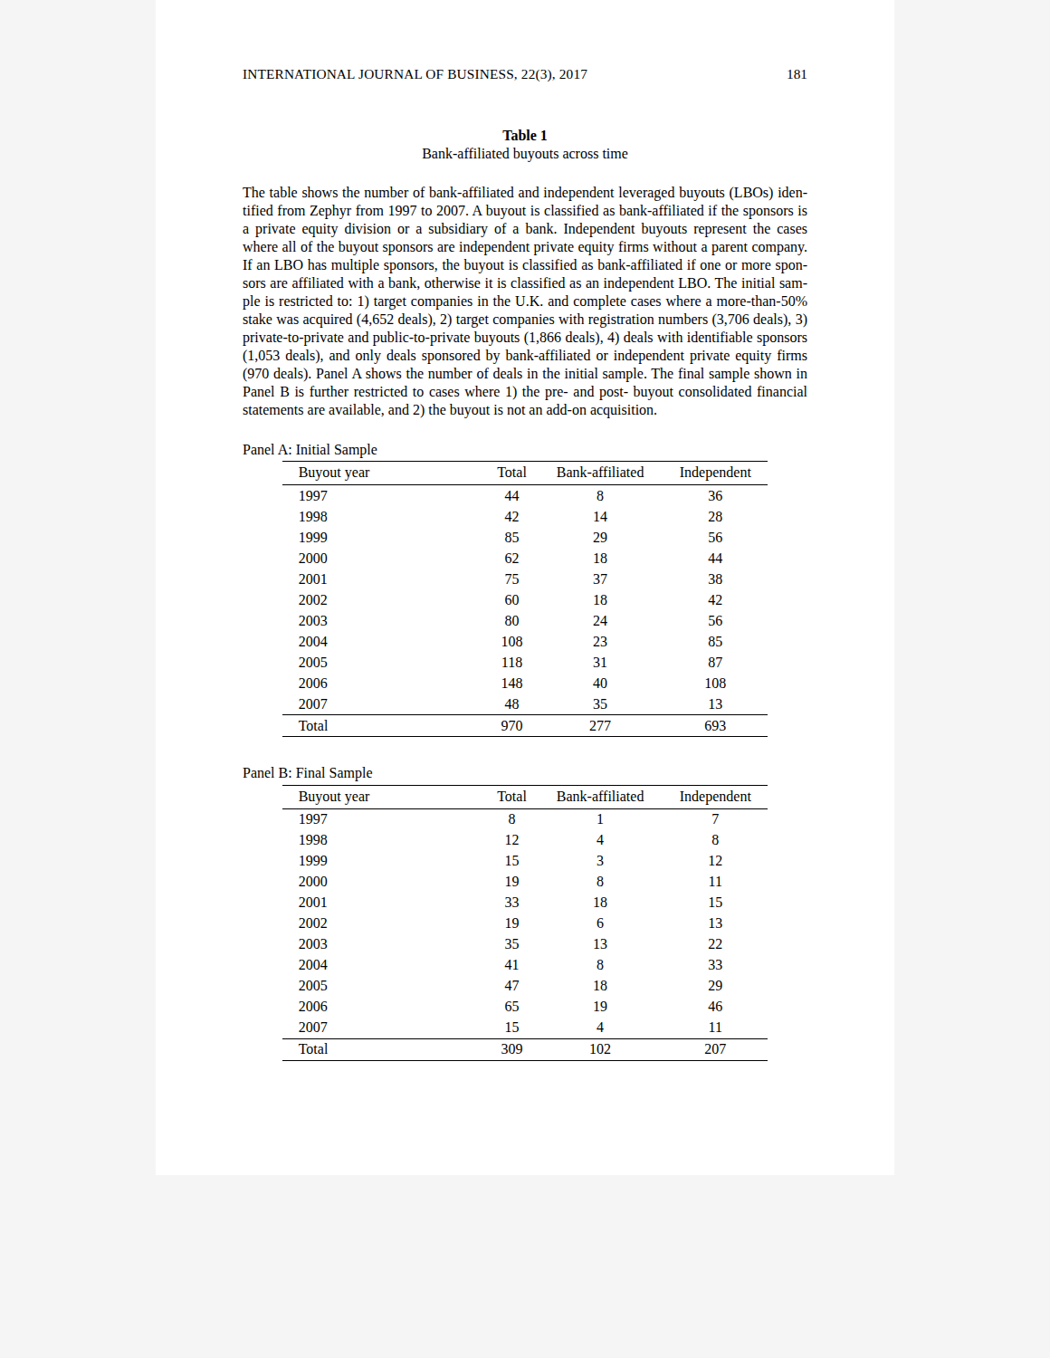INTERNATIONAL JOURNAL OF BUSINESS, 22(3), 2017 181
Table 1
Bank-affiliated buyouts across time
The table shows the number of bank-affiliated and independent leveraged buyouts (LBOs) identified from Zephyr from 1997 to 2007. A buyout is classified as bank-affiliated if the sponsors is a private equity division or a subsidiary of a bank. Independent buyouts represent the cases where all of the buyout sponsors are independent private equity firms without a parent company. If an LBO has multiple sponsors, the buyout is classified as bank-affiliated if one or more sponsors are affiliated with a bank, otherwise it is classified as an independent LBO. The initial sample is restricted to: 1) target companies in the U.K. and complete cases where a more-than-50% stake was acquired (4,652 deals), 2) target companies with registration numbers (3,706 deals), 3) private-to-private and public-to-private buyouts (1,866 deals), 4) deals with identifiable sponsors (1,053 deals), and only deals sponsored by bank-affiliated or independent private equity firms (970 deals). Panel A shows the number of deals in the initial sample. The final sample shown in Panel B is further restricted to cases where 1) the pre- and post- buyout consolidated financial statements are available, and 2) the buyout is not an add-on acquisition.
Panel A: Initial Sample
| Buyout year | Total | Bank-affiliated | Independent |
| --- | --- | --- | --- |
| 1997 | 44 | 8 | 36 |
| 1998 | 42 | 14 | 28 |
| 1999 | 85 | 29 | 56 |
| 2000 | 62 | 18 | 44 |
| 2001 | 75 | 37 | 38 |
| 2002 | 60 | 18 | 42 |
| 2003 | 80 | 24 | 56 |
| 2004 | 108 | 23 | 85 |
| 2005 | 118 | 31 | 87 |
| 2006 | 148 | 40 | 108 |
| 2007 | 48 | 35 | 13 |
| Total | 970 | 277 | 693 |
Panel B: Final Sample
| Buyout year | Total | Bank-affiliated | Independent |
| --- | --- | --- | --- |
| 1997 | 8 | 1 | 7 |
| 1998 | 12 | 4 | 8 |
| 1999 | 15 | 3 | 12 |
| 2000 | 19 | 8 | 11 |
| 2001 | 33 | 18 | 15 |
| 2002 | 19 | 6 | 13 |
| 2003 | 35 | 13 | 22 |
| 2004 | 41 | 8 | 33 |
| 2005 | 47 | 18 | 29 |
| 2006 | 65 | 19 | 46 |
| 2007 | 15 | 4 | 11 |
| Total | 309 | 102 | 207 |